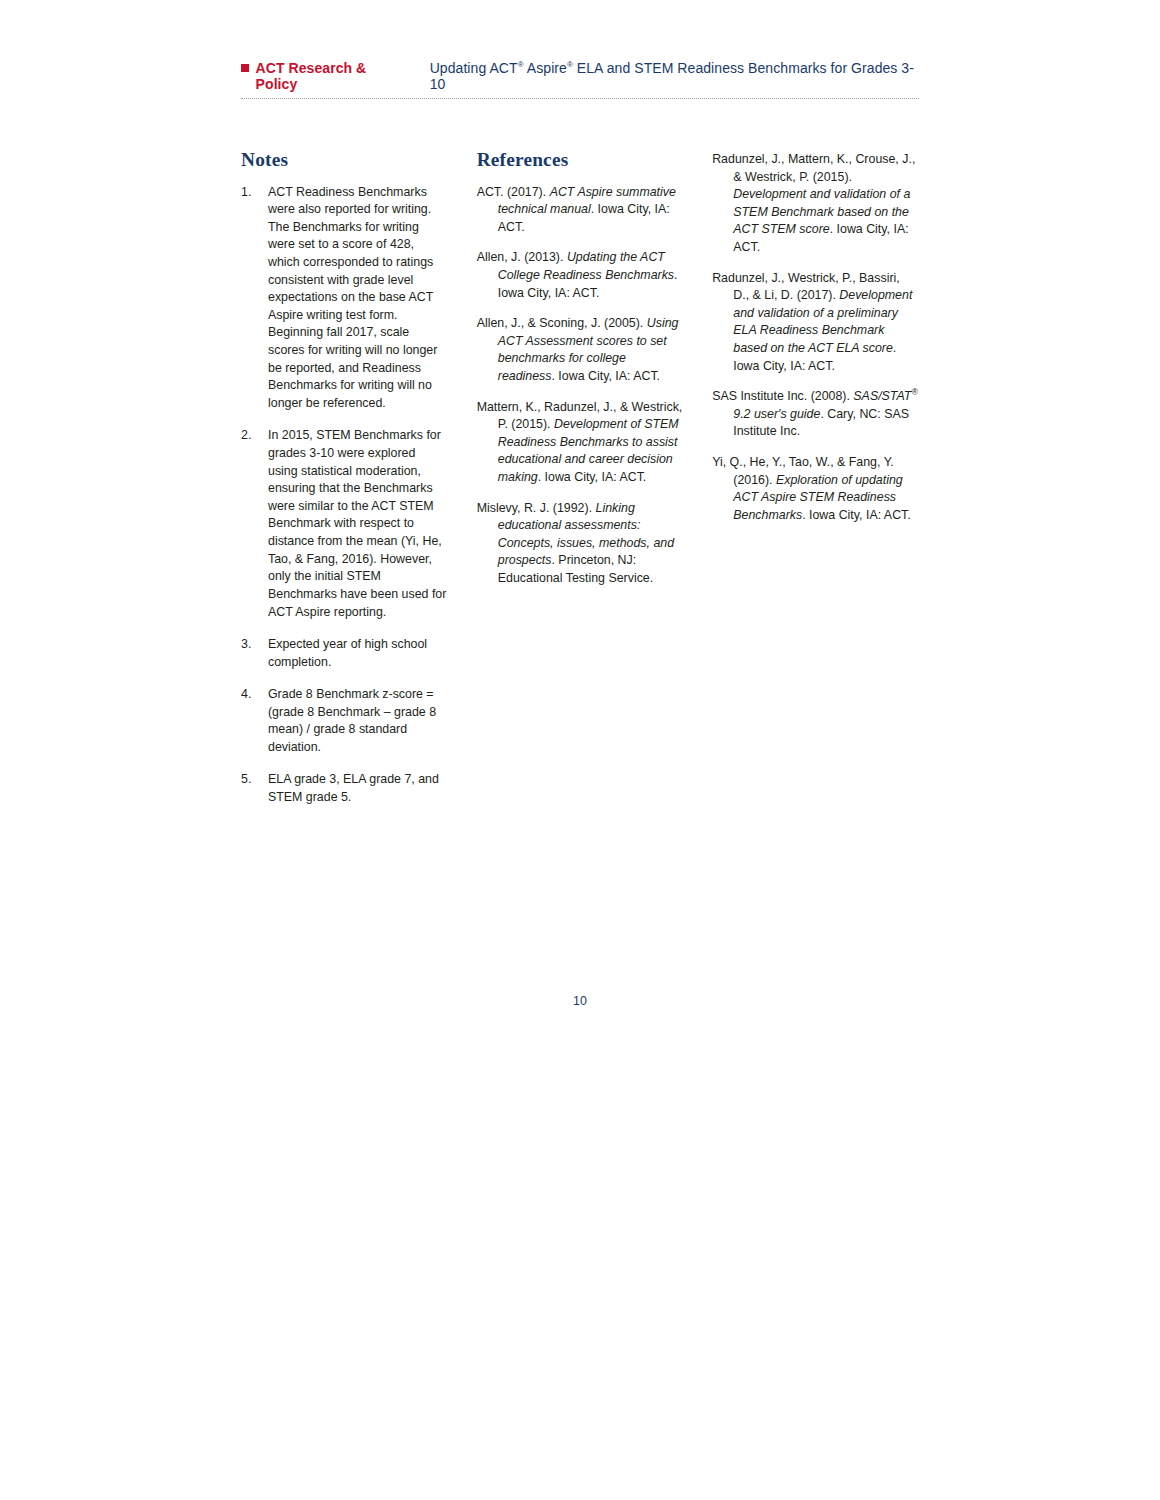ACT Research & Policy Updating ACT® Aspire® ELA and STEM Readiness Benchmarks for Grades 3-10
Notes
1. ACT Readiness Benchmarks were also reported for writing. The Benchmarks for writing were set to a score of 428, which corresponded to ratings consistent with grade level expectations on the base ACT Aspire writing test form. Beginning fall 2017, scale scores for writing will no longer be reported, and Readiness Benchmarks for writing will no longer be referenced.
2. In 2015, STEM Benchmarks for grades 3-10 were explored using statistical moderation, ensuring that the Benchmarks were similar to the ACT STEM Benchmark with respect to distance from the mean (Yi, He, Tao, & Fang, 2016). However, only the initial STEM Benchmarks have been used for ACT Aspire reporting.
3. Expected year of high school completion.
4. Grade 8 Benchmark z-score = (grade 8 Benchmark – grade 8 mean) / grade 8 standard deviation.
5. ELA grade 3, ELA grade 7, and STEM grade 5.
References
ACT. (2017). ACT Aspire summative technical manual. Iowa City, IA: ACT.
Allen, J. (2013). Updating the ACT College Readiness Benchmarks. Iowa City, IA: ACT.
Allen, J., & Sconing, J. (2005). Using ACT Assessment scores to set benchmarks for college readiness. Iowa City, IA: ACT.
Mattern, K., Radunzel, J., & Westrick, P. (2015). Development of STEM Readiness Benchmarks to assist educational and career decision making. Iowa City, IA: ACT.
Mislevy, R. J. (1992). Linking educational assessments: Concepts, issues, methods, and prospects. Princeton, NJ: Educational Testing Service.
Radunzel, J., Mattern, K., Crouse, J., & Westrick, P. (2015). Development and validation of a STEM Benchmark based on the ACT STEM score. Iowa City, IA: ACT.
Radunzel, J., Westrick, P., Bassiri, D., & Li, D. (2017). Development and validation of a preliminary ELA Readiness Benchmark based on the ACT ELA score. Iowa City, IA: ACT.
SAS Institute Inc. (2008). SAS/STAT® 9.2 user's guide. Cary, NC: SAS Institute Inc.
Yi, Q., He, Y., Tao, W., & Fang, Y. (2016). Exploration of updating ACT Aspire STEM Readiness Benchmarks. Iowa City, IA: ACT.
10